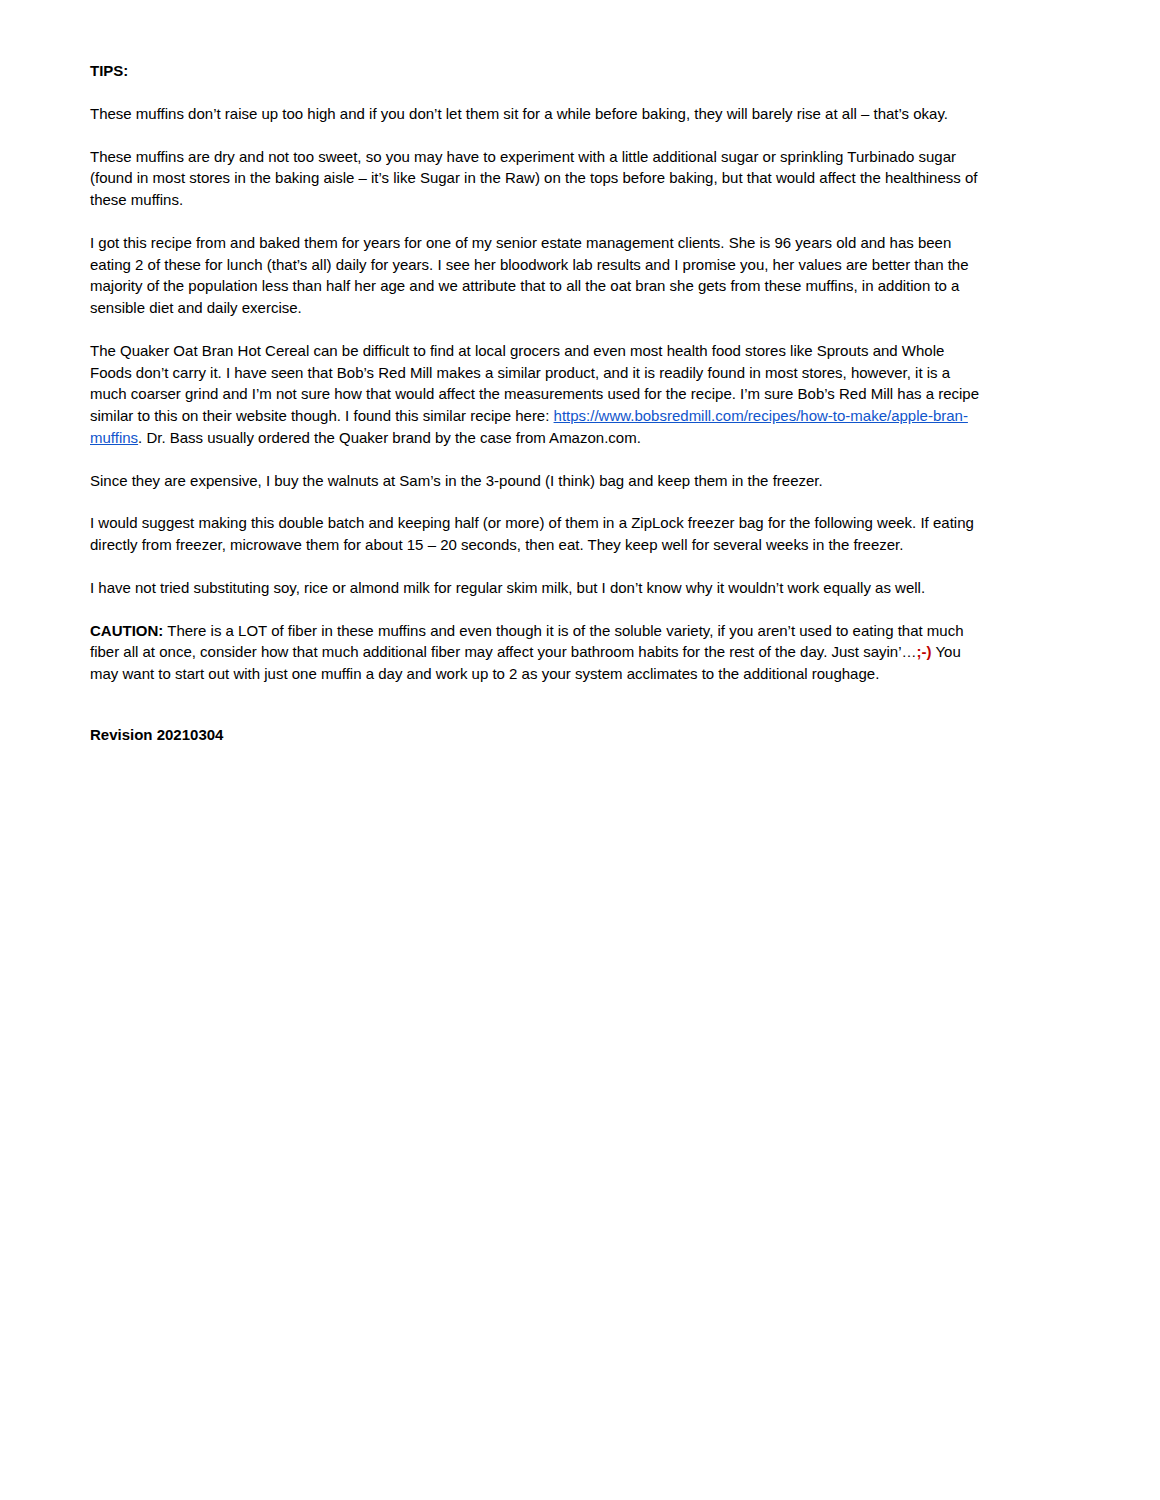TIPS:
These muffins don’t raise up too high and if you don’t let them sit for a while before baking, they will barely rise at all – that’s okay.
These muffins are dry and not too sweet, so you may have to experiment with a little additional sugar or sprinkling Turbinado sugar (found in most stores in the baking aisle – it’s like Sugar in the Raw) on the tops before baking, but that would affect the healthiness of these muffins.
I got this recipe from and baked them for years for one of my senior estate management clients. She is 96 years old and has been eating 2 of these for lunch (that’s all) daily for years. I see her bloodwork lab results and I promise you, her values are better than the majority of the population less than half her age and we attribute that to all the oat bran she gets from these muffins, in addition to a sensible diet and daily exercise.
The Quaker Oat Bran Hot Cereal can be difficult to find at local grocers and even most health food stores like Sprouts and Whole Foods don’t carry it. I have seen that Bob’s Red Mill makes a similar product, and it is readily found in most stores, however, it is a much coarser grind and I’m not sure how that would affect the measurements used for the recipe. I’m sure Bob’s Red Mill has a recipe similar to this on their website though. I found this similar recipe here: https://www.bobsredmill.com/recipes/how-to-make/apple-bran-muffins. Dr. Bass usually ordered the Quaker brand by the case from Amazon.com.
Since they are expensive, I buy the walnuts at Sam’s in the 3-pound (I think) bag and keep them in the freezer.
I would suggest making this double batch and keeping half (or more) of them in a ZipLock freezer bag for the following week. If eating directly from freezer, microwave them for about 15 – 20 seconds, then eat. They keep well for several weeks in the freezer.
I have not tried substituting soy, rice or almond milk for regular skim milk, but I don’t know why it wouldn’t work equally as well.
CAUTION: There is a LOT of fiber in these muffins and even though it is of the soluble variety, if you aren’t used to eating that much fiber all at once, consider how that much additional fiber may affect your bathroom habits for the rest of the day. Just sayin’…;-) You may want to start out with just one muffin a day and work up to 2 as your system acclimates to the additional roughage.
Revision 20210304